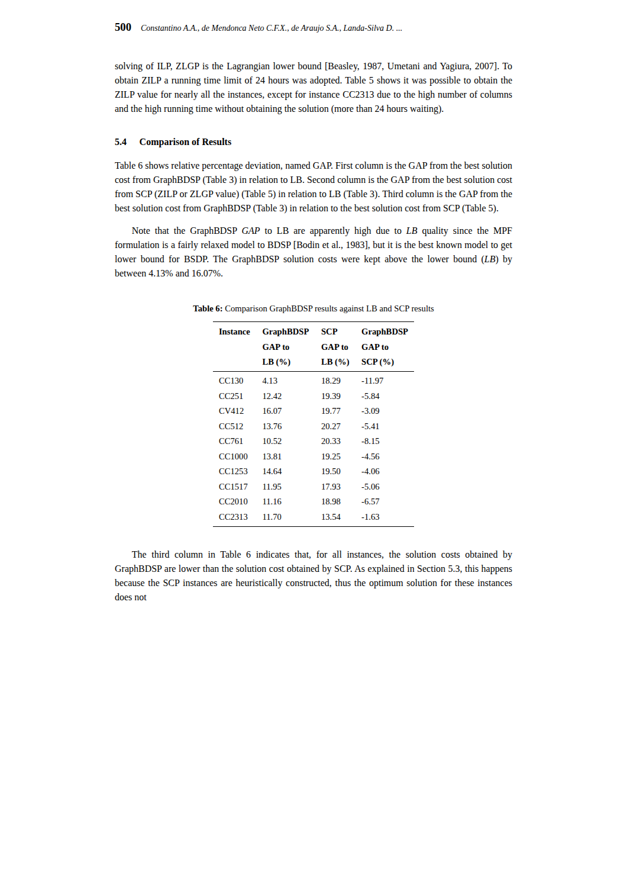500 Constantino A.A., de Mendonca Neto C.F.X., de Araujo S.A., Landa-Silva D. ...
solving of ILP, ZLGP is the Lagrangian lower bound [Beasley, 1987, Umetani and Yagiura, 2007]. To obtain ZILP a running time limit of 24 hours was adopted. Table 5 shows it was possible to obtain the ZILP value for nearly all the instances, except for instance CC2313 due to the high number of columns and the high running time without obtaining the solution (more than 24 hours waiting).
5.4 Comparison of Results
Table 6 shows relative percentage deviation, named GAP. First column is the GAP from the best solution cost from GraphBDSP (Table 3) in relation to LB. Second column is the GAP from the best solution cost from SCP (ZILP or ZLGP value) (Table 5) in relation to LB (Table 3). Third column is the GAP from the best solution cost from GraphBDSP (Table 3) in relation to the best solution cost from SCP (Table 5).
Note that the GraphBDSP GAP to LB are apparently high due to LB quality since the MPF formulation is a fairly relaxed model to BDSP [Bodin et al., 1983], but it is the best known model to get lower bound for BSDP. The GraphBDSP solution costs were kept above the lower bound (LB) by between 4.13% and 16.07%.
Table 6: Comparison GraphBDSP results against LB and SCP results
| Instance | GraphBDSP | SCP | GraphBDSP |
| --- | --- | --- | --- |
| | GAP to | GAP to | GAP to |
| | LB (%) | LB (%) | SCP (%) |
| CC130 | 4.13 | 18.29 | -11.97 |
| CC251 | 12.42 | 19.39 | -5.84 |
| CV412 | 16.07 | 19.77 | -3.09 |
| CC512 | 13.76 | 20.27 | -5.41 |
| CC761 | 10.52 | 20.33 | -8.15 |
| CC1000 | 13.81 | 19.25 | -4.56 |
| CC1253 | 14.64 | 19.50 | -4.06 |
| CC1517 | 11.95 | 17.93 | -5.06 |
| CC2010 | 11.16 | 18.98 | -6.57 |
| CC2313 | 11.70 | 13.54 | -1.63 |
The third column in Table 6 indicates that, for all instances, the solution costs obtained by GraphBDSP are lower than the solution cost obtained by SCP. As explained in Section 5.3, this happens because the SCP instances are heuristically constructed, thus the optimum solution for these instances does not